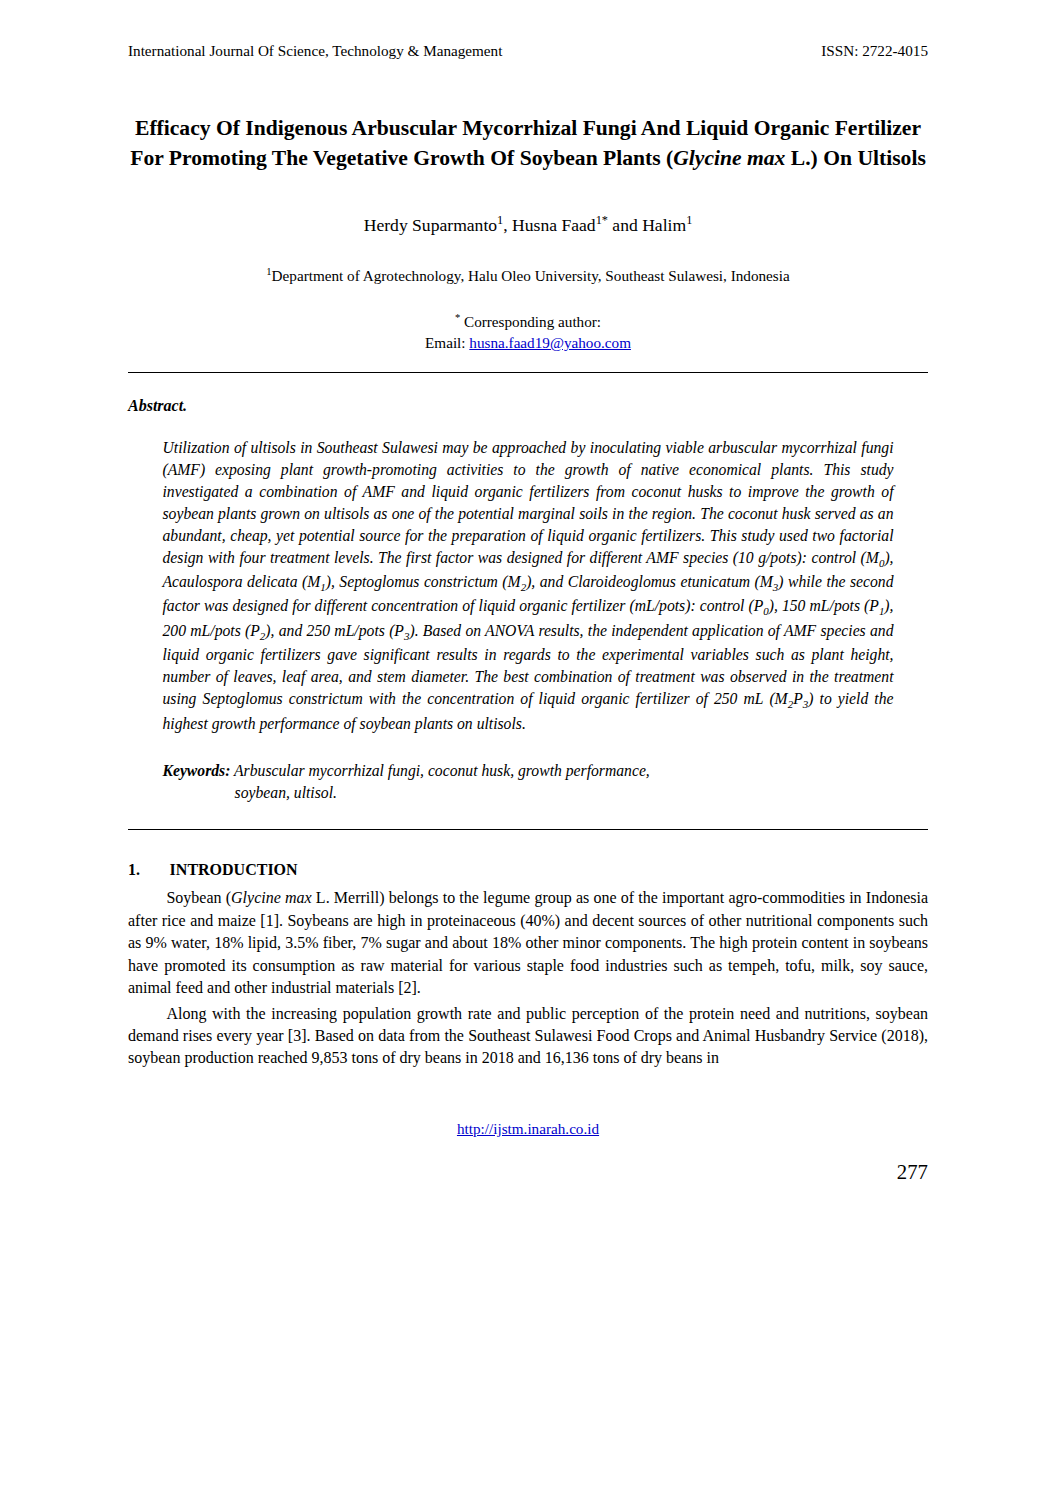International Journal Of Science, Technology & Management ISSN: 2722-4015
Efficacy Of Indigenous Arbuscular Mycorrhizal Fungi And Liquid Organic Fertilizer For Promoting The Vegetative Growth Of Soybean Plants (Glycine max L.) On Ultisols
Herdy Suparmanto1, Husna Faad1* and Halim1
1Department of Agrotechnology, Halu Oleo University, Southeast Sulawesi, Indonesia
* Corresponding author:
Email: husna.faad19@yahoo.com
Abstract.
Utilization of ultisols in Southeast Sulawesi may be approached by inoculating viable arbuscular mycorrhizal fungi (AMF) exposing plant growth-promoting activities to the growth of native economical plants. This study investigated a combination of AMF and liquid organic fertilizers from coconut husks to improve the growth of soybean plants grown on ultisols as one of the potential marginal soils in the region. The coconut husk served as an abundant, cheap, yet potential source for the preparation of liquid organic fertilizers. This study used two factorial design with four treatment levels. The first factor was designed for different AMF species (10 g/pots): control (M0), Acaulospora delicata (M1), Septoglomus constrictum (M2), and Claroideoglomus etunicatum (M3) while the second factor was designed for different concentration of liquid organic fertilizer (mL/pots): control (P0), 150 mL/pots (P1), 200 mL/pots (P2), and 250 mL/pots (P3). Based on ANOVA results, the independent application of AMF species and liquid organic fertilizers gave significant results in regards to the experimental variables such as plant height, number of leaves, leaf area, and stem diameter. The best combination of treatment was observed in the treatment using Septoglomus constrictum with the concentration of liquid organic fertilizer of 250 mL (M2P3) to yield the highest growth performance of soybean plants on ultisols.
Keywords: Arbuscular mycorrhizal fungi, coconut husk, growth performance, soybean, ultisol.
1. INTRODUCTION
Soybean (Glycine max L. Merrill) belongs to the legume group as one of the important agro-commodities in Indonesia after rice and maize [1]. Soybeans are high in proteinaceous (40%) and decent sources of other nutritional components such as 9% water, 18% lipid, 3.5% fiber, 7% sugar and about 18% other minor components. The high protein content in soybeans have promoted its consumption as raw material for various staple food industries such as tempeh, tofu, milk, soy sauce, animal feed and other industrial materials [2].
Along with the increasing population growth rate and public perception of the protein need and nutritions, soybean demand rises every year [3]. Based on data from the Southeast Sulawesi Food Crops and Animal Husbandry Service (2018), soybean production reached 9,853 tons of dry beans in 2018 and 16,136 tons of dry beans in
http://ijstm.inarah.co.id
277